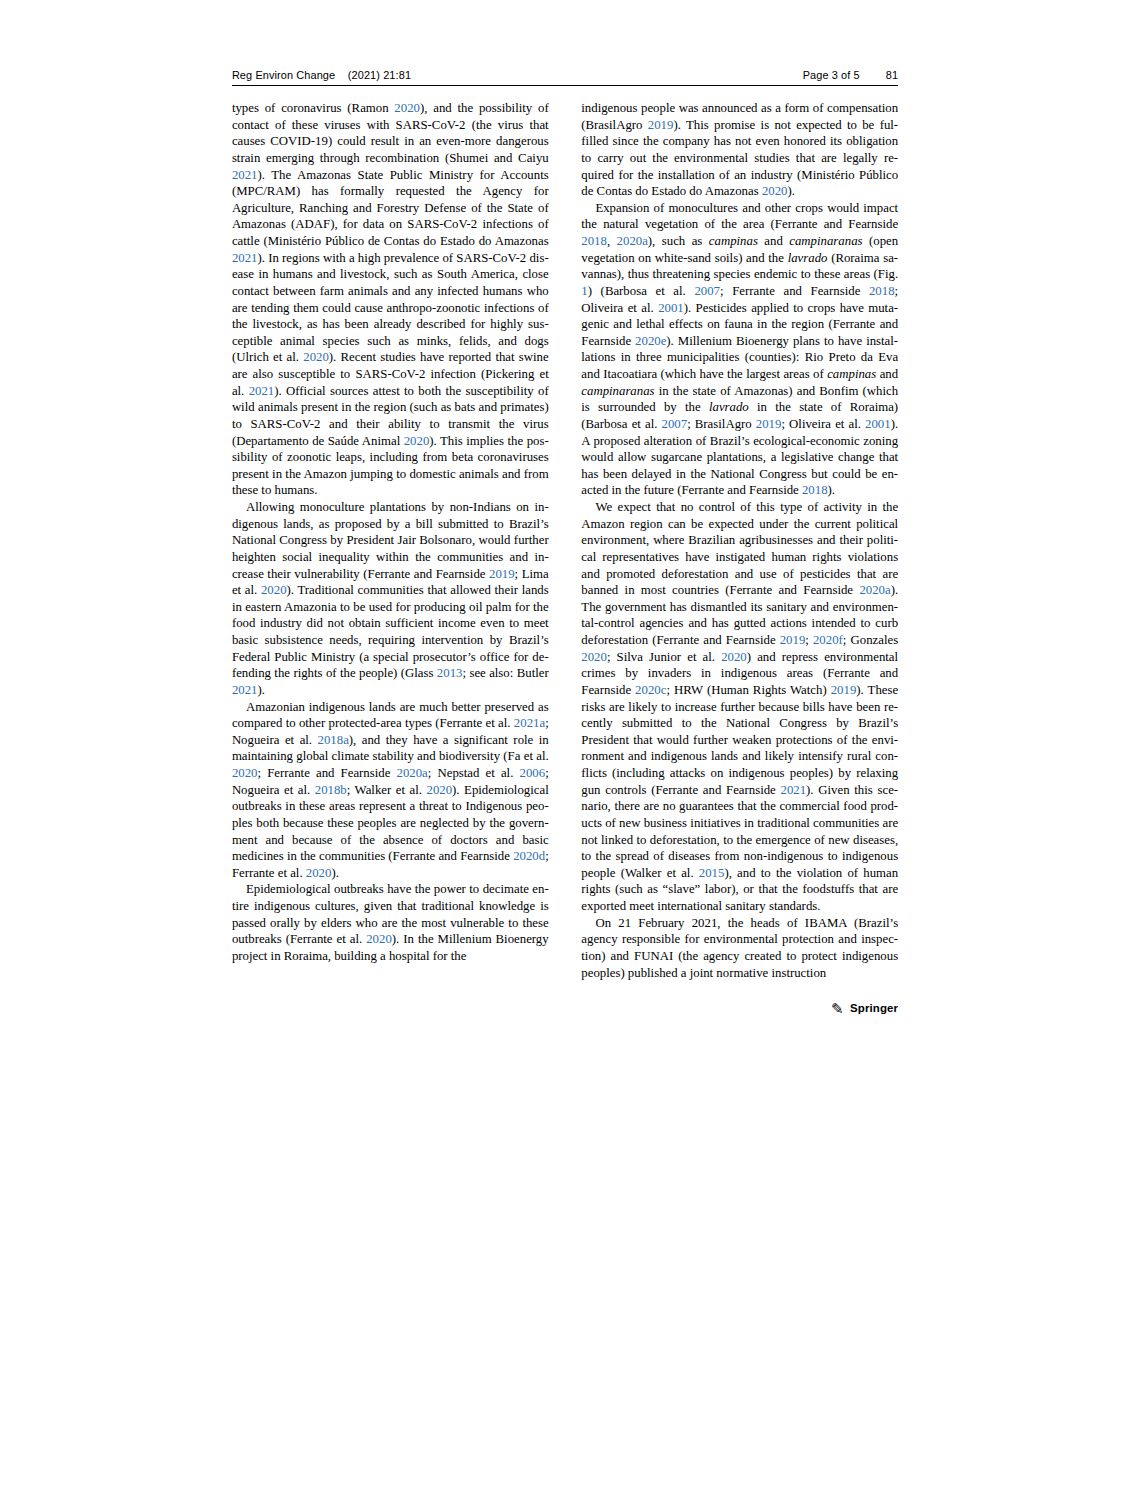Reg Environ Change (2021) 21:81
Page 3 of 581
types of coronavirus (Ramon 2020), and the possibility of contact of these viruses with SARS-CoV-2 (the virus that causes COVID-19) could result in an even-more dangerous strain emerging through recombination (Shumei and Caiyu 2021). The Amazonas State Public Ministry for Accounts (MPC/RAM) has formally requested the Agency for Agriculture, Ranching and Forestry Defense of the State of Amazonas (ADAF), for data on SARS-CoV-2 infections of cattle (Ministério Público de Contas do Estado do Amazonas 2021). In regions with a high prevalence of SARS-CoV-2 disease in humans and livestock, such as South America, close contact between farm animals and any infected humans who are tending them could cause anthropo-zoonotic infections of the livestock, as has been already described for highly susceptible animal species such as minks, felids, and dogs (Ulrich et al. 2020). Recent studies have reported that swine are also susceptible to SARS-CoV-2 infection (Pickering et al. 2021). Official sources attest to both the susceptibility of wild animals present in the region (such as bats and primates) to SARS-CoV-2 and their ability to transmit the virus (Departamento de Saúde Animal 2020). This implies the possibility of zoonotic leaps, including from beta coronaviruses present in the Amazon jumping to domestic animals and from these to humans.
Allowing monoculture plantations by non-Indians on indigenous lands, as proposed by a bill submitted to Brazil’s National Congress by President Jair Bolsonaro, would further heighten social inequality within the communities and increase their vulnerability (Ferrante and Fearnside 2019; Lima et al. 2020). Traditional communities that allowed their lands in eastern Amazonia to be used for producing oil palm for the food industry did not obtain sufficient income even to meet basic subsistence needs, requiring intervention by Brazil’s Federal Public Ministry (a special prosecutor’s office for defending the rights of the people) (Glass 2013; see also: Butler 2021).
Amazonian indigenous lands are much better preserved as compared to other protected-area types (Ferrante et al. 2021a; Nogueira et al. 2018a), and they have a significant role in maintaining global climate stability and biodiversity (Fa et al. 2020; Ferrante and Fearnside 2020a; Nepstad et al. 2006; Nogueira et al. 2018b; Walker et al. 2020). Epidemiological outbreaks in these areas represent a threat to Indigenous peoples both because these peoples are neglected by the government and because of the absence of doctors and basic medicines in the communities (Ferrante and Fearnside 2020d; Ferrante et al. 2020).
Epidemiological outbreaks have the power to decimate entire indigenous cultures, given that traditional knowledge is passed orally by elders who are the most vulnerable to these outbreaks (Ferrante et al. 2020). In the Millenium Bioenergy project in Roraima, building a hospital for the
indigenous people was announced as a form of compensation (BrasilAgro 2019). This promise is not expected to be fulfilled since the company has not even honored its obligation to carry out the environmental studies that are legally required for the installation of an industry (Ministério Público de Contas do Estado do Amazonas 2020).
Expansion of monocultures and other crops would impact the natural vegetation of the area (Ferrante and Fearnside 2018, 2020a), such as campinas and campinaranas (open vegetation on white-sand soils) and the lavrado (Roraima savannas), thus threatening species endemic to these areas (Fig. 1) (Barbosa et al. 2007; Ferrante and Fearnside 2018; Oliveira et al. 2001). Pesticides applied to crops have mutagenic and lethal effects on fauna in the region (Ferrante and Fearnside 2020e). Millenium Bioenergy plans to have installations in three municipalities (counties): Rio Preto da Eva and Itacoatiara (which have the largest areas of campinas and campinaranas in the state of Amazonas) and Bonfim (which is surrounded by the lavrado in the state of Roraima) (Barbosa et al. 2007; BrasilAgro 2019; Oliveira et al. 2001). A proposed alteration of Brazil’s ecological-economic zoning would allow sugarcane plantations, a legislative change that has been delayed in the National Congress but could be enacted in the future (Ferrante and Fearnside 2018).
We expect that no control of this type of activity in the Amazon region can be expected under the current political environment, where Brazilian agribusinesses and their political representatives have instigated human rights violations and promoted deforestation and use of pesticides that are banned in most countries (Ferrante and Fearnside 2020a). The government has dismantled its sanitary and environmental-control agencies and has gutted actions intended to curb deforestation (Ferrante and Fearnside 2019; 2020f; Gonzales 2020; Silva Junior et al. 2020) and repress environmental crimes by invaders in indigenous areas (Ferrante and Fearnside 2020c; HRW (Human Rights Watch) 2019). These risks are likely to increase further because bills have been recently submitted to the National Congress by Brazil’s President that would further weaken protections of the environment and indigenous lands and likely intensify rural conflicts (including attacks on indigenous peoples) by relaxing gun controls (Ferrante and Fearnside 2021). Given this scenario, there are no guarantees that the commercial food products of new business initiatives in traditional communities are not linked to deforestation, to the emergence of new diseases, to the spread of diseases from non-indigenous to indigenous people (Walker et al. 2015), and to the violation of human rights (such as “slave” labor), or that the foodstuffs that are exported meet international sanitary standards.
On 21 February 2021, the heads of IBAMA (Brazil’s agency responsible for environmental protection and inspection) and FUNAI (the agency created to protect indigenous peoples) published a joint normative instruction
✎Springer